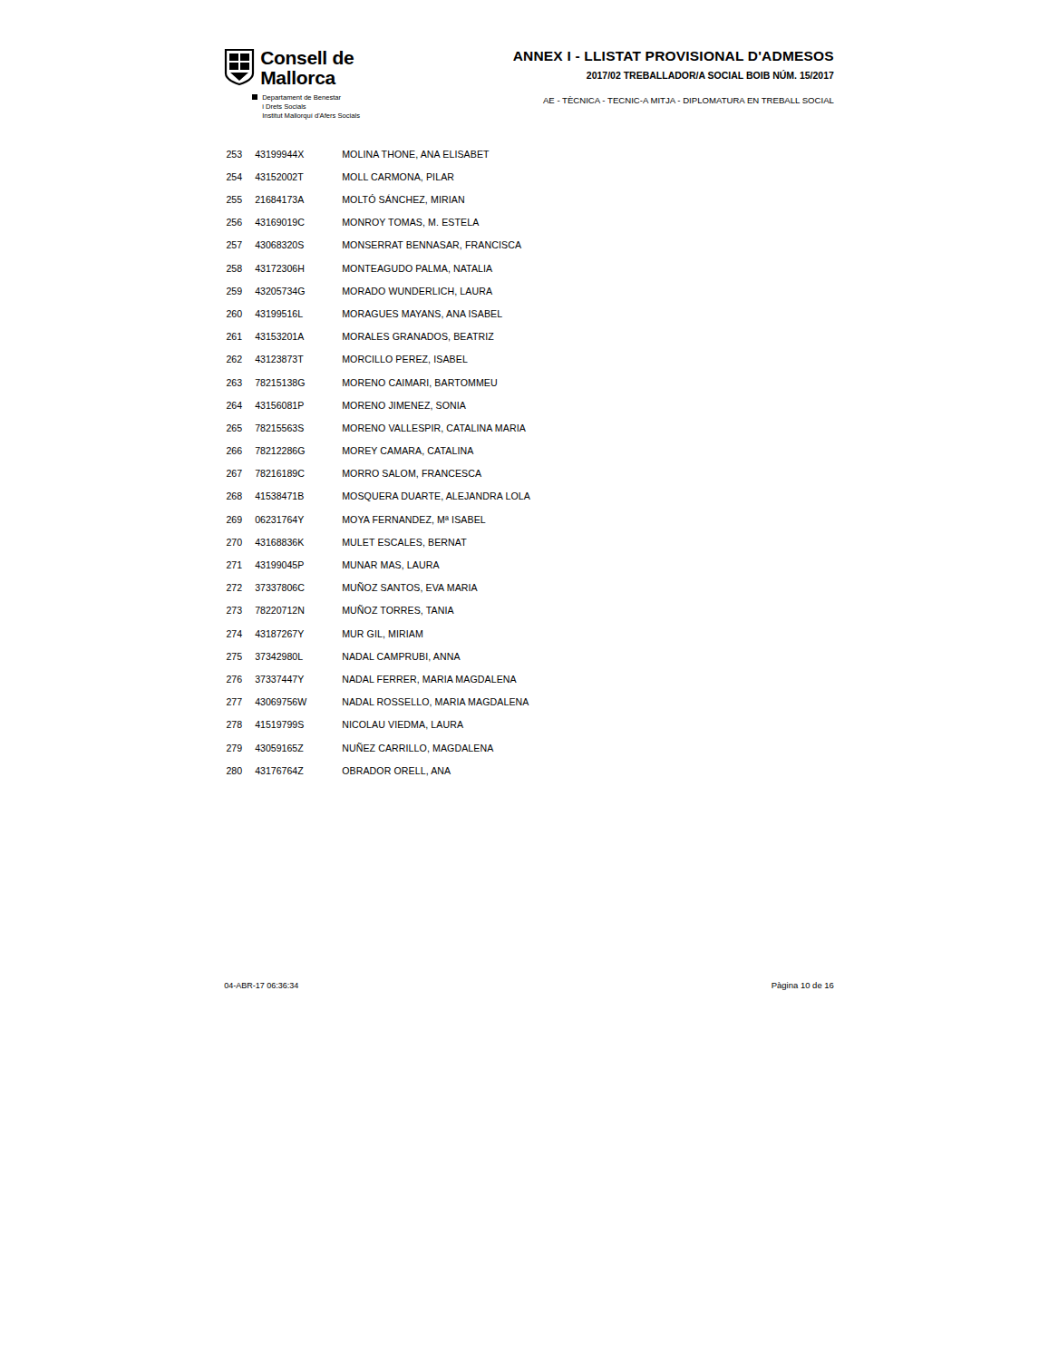Consell de
Mallorca
Departament de Benestar
i Drets Socials
Institut Mallorquí d'Afers Socials
ANNEX I - LLISTAT PROVISIONAL D'ADMESOS
2017/02 TREBALLADOR/A SOCIAL BOIB NÚM. 15/2017
AE - TÈCNICA - TECNIC-A MITJA - DIPLOMATURA EN TREBALL SOCIAL
253
43199944X
MOLINA THONE, ANA ELISABET
254
43152002T
MOLL CARMONA, PILAR
255
21684173A
MOLTÓ SÁNCHEZ, MIRIAN
256
43169019C
MONROY TOMAS, M. ESTELA
257
43068320S
MONSERRAT BENNASAR, FRANCISCA
258
43172306H
MONTEAGUDO PALMA, NATALIA
259
43205734G
MORADO WUNDERLICH, LAURA
260
43199516L
MORAGUES MAYANS, ANA ISABEL
261
43153201A
MORALES GRANADOS, BEATRIZ
262
43123873T
MORCILLO PEREZ, ISABEL
263
78215138G
MORENO CAIMARI, BARTOMMEU
264
43156081P
MORENO JIMENEZ, SONIA
265
78215563S
MORENO VALLESPIR, CATALINA MARIA
266
78212286G
MOREY CAMARA, CATALINA
267
78216189C
MORRO SALOM, FRANCESCA
268
41538471B
MOSQUERA DUARTE, ALEJANDRA LOLA
269
06231764Y
MOYA FERNANDEZ, Mª ISABEL
270
43168836K
MULET ESCALES, BERNAT
271
43199045P
MUNAR MAS, LAURA
272
37337806C
MUÑOZ SANTOS, EVA MARIA
273
78220712N
MUÑOZ TORRES, TANIA
274
43187267Y
MUR GIL, MIRIAM
275
37342980L
NADAL CAMPRUBI, ANNA
276
37337447Y
NADAL FERRER, MARIA MAGDALENA
277
43069756W
NADAL ROSSELLO, MARIA MAGDALENA
278
41519799S
NICOLAU VIEDMA, LAURA
279
43059165Z
NUÑEZ CARRILLO, MAGDALENA
280
43176764Z
OBRADOR ORELL, ANA
04-ABR-17 06:36:34
Pàgina 10 de 16